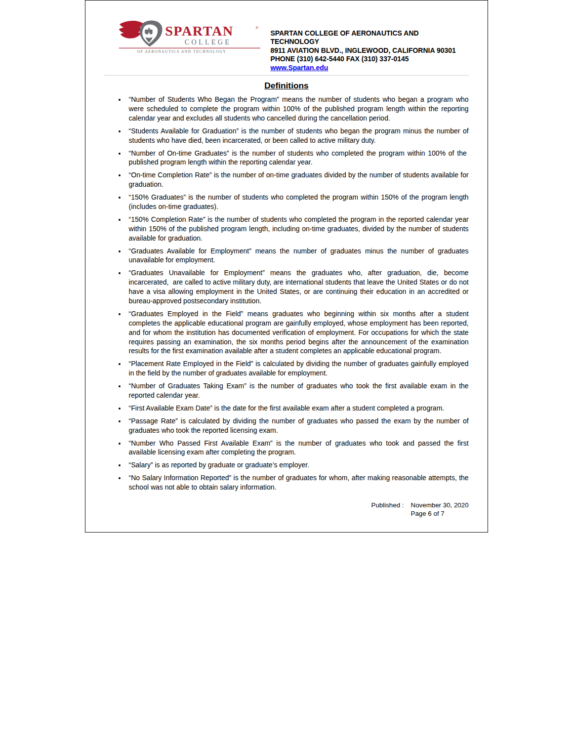SPARTAN ® COLLEGE OF AERONAUTICS AND TECHNOLOGY
SPARTAN COLLEGE OF AERONAUTICS AND TECHNOLOGY
8911 AVIATION BLVD., INGLEWOOD, CALIFORNIA 90301
PHONE (310) 642-5440 FAX (310) 337-0145
www.Spartan.edu
Definitions
“Number of Students Who Began the Program” means the number of students who began a program who were scheduled to complete the program within 100% of the published program length within the reporting calendar year and excludes all students who cancelled during the cancellation period.
“Students Available for Graduation” is the number of students who began the program minus the number of students who have died, been incarcerated, or been called to active military duty.
“Number of On-time Graduates” is the number of students who completed the program within 100% of the published program length within the reporting calendar year.
“On-time Completion Rate” is the number of on-time graduates divided by the number of students available for graduation.
“150% Graduates” is the number of students who completed the program within 150% of the program length (includes on-time graduates).
“150% Completion Rate” is the number of students who completed the program in the reported calendar year within 150% of the published program length, including on-time graduates, divided by the number of students available for graduation.
“Graduates Available for Employment” means the number of graduates minus the number of graduates unavailable for employment.
“Graduates Unavailable for Employment” means the graduates who, after graduation, die, become incarcerated, are called to active military duty, are international students that leave the United States or do not have a visa allowing employment in the United States, or are continuing their education in an accredited or bureau-approved postsecondary institution.
“Graduates Employed in the Field” means graduates who beginning within six months after a student completes the applicable educational program are gainfully employed, whose employment has been reported, and for whom the institution has documented verification of employment. For occupations for which the state requires passing an examination, the six months period begins after the announcement of the examination results for the first examination available after a student completes an applicable educational program.
“Placement Rate Employed in the Field” is calculated by dividing the number of graduates gainfully employed in the field by the number of graduates available for employment.
“Number of Graduates Taking Exam” is the number of graduates who took the first available exam in the reported calendar year.
“First Available Exam Date” is the date for the first available exam after a student completed a program.
“Passage Rate” is calculated by dividing the number of graduates who passed the exam by the number of graduates who took the reported licensing exam.
“Number Who Passed First Available Exam” is the number of graduates who took and passed the first available licensing exam after completing the program.
“Salary” is as reported by graduate or graduate’s employer.
“No Salary Information Reported” is the number of graduates for whom, after making reasonable attempts, the school was not able to obtain salary information.
Published : November 30, 2020
Page 6 of 7